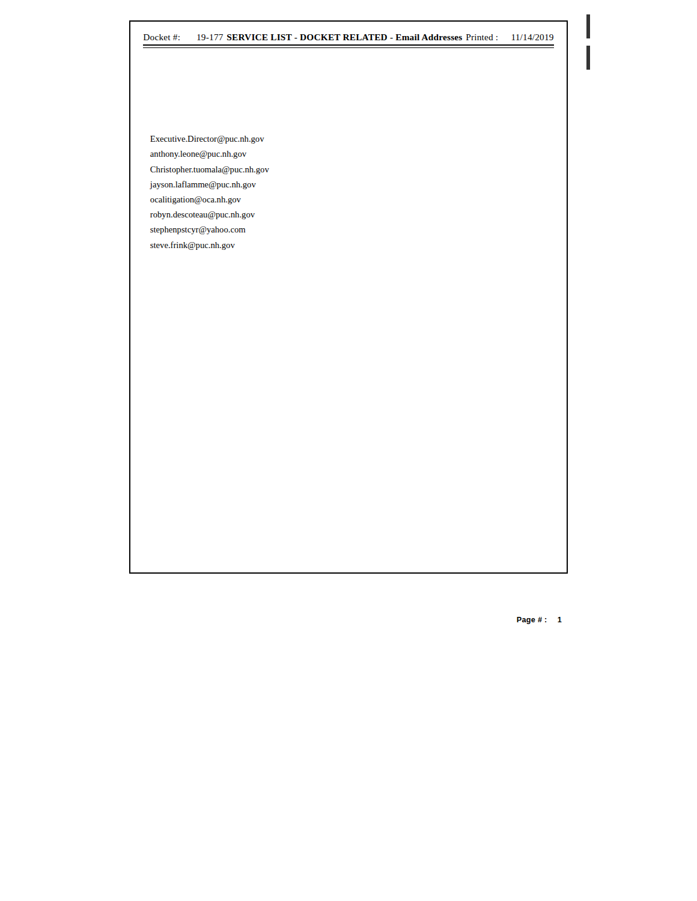Docket #: 19-177
SERVICE LIST - DOCKET RELATED - Email Addresses
Printed : 11/14/2019
Executive.Director@puc.nh.gov
anthony.leone@puc.nh.gov
Christopher.tuomala@puc.nh.gov
jayson.laflamme@puc.nh.gov
ocalitigation@oca.nh.gov
robyn.descoteau@puc.nh.gov
stephenpstcyr@yahoo.com
steve.frink@puc.nh.gov
Page # :1